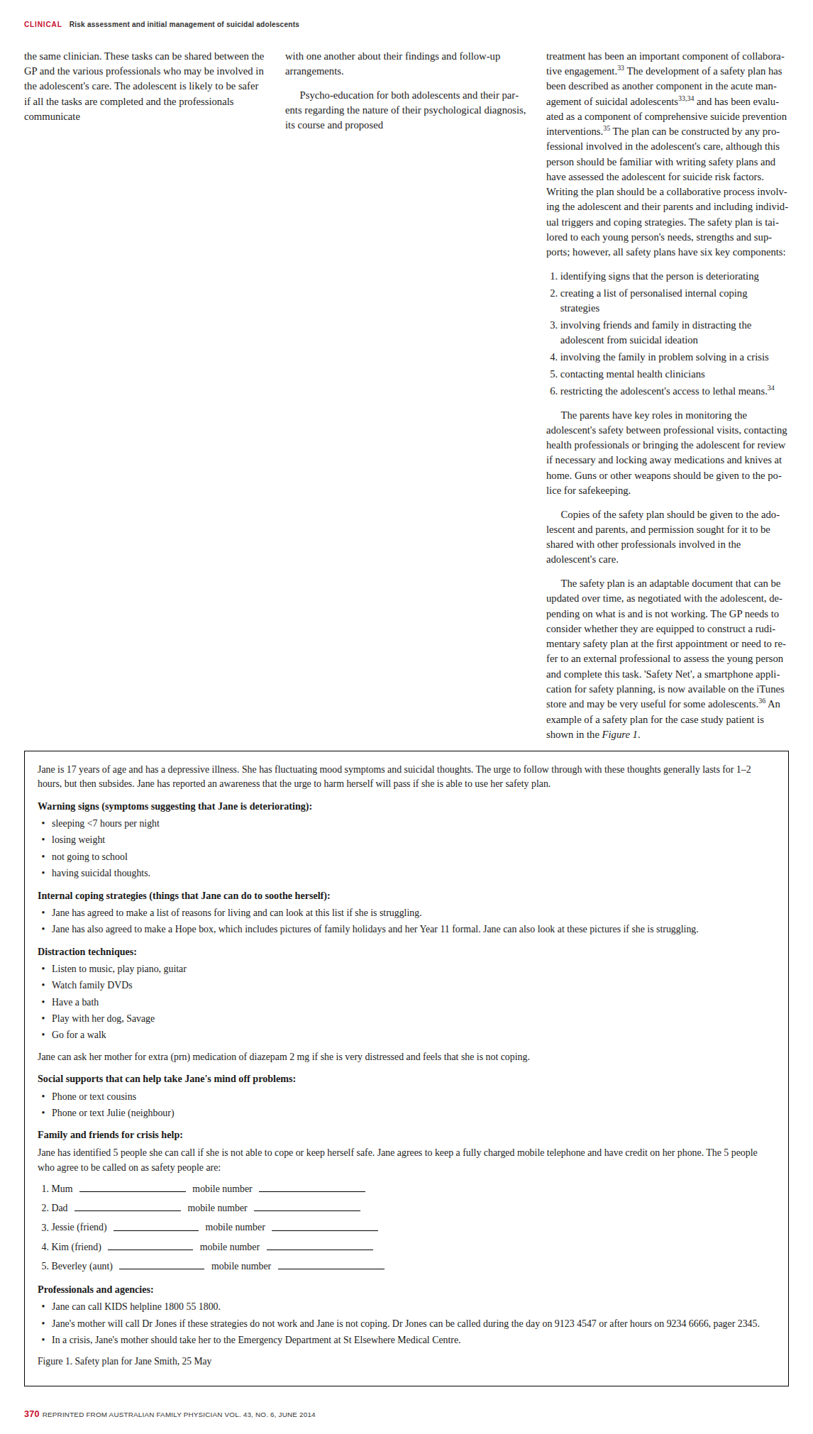CLINICAL Risk assessment and initial management of suicidal adolescents
the same clinician. These tasks can be shared between the GP and the various professionals who may be involved in the adolescent's care. The adolescent is likely to be safer if all the tasks are completed and the professionals communicate
with one another about their findings and follow-up arrangements.
Psycho-education for both adolescents and their parents regarding the nature of their psychological diagnosis, its course and proposed
treatment has been an important component of collaborative engagement.33 The development of a safety plan has been described as another component in the acute management of suicidal adolescents33,34 and has been evaluated as a component of comprehensive suicide prevention interventions.35 The plan can be constructed by any professional involved in the adolescent's care, although this person should be familiar with writing safety plans and have assessed the adolescent for suicide risk factors. Writing the plan should be a collaborative process involving the adolescent and their parents and including individual triggers and coping strategies. The safety plan is tailored to each young person's needs, strengths and supports; however, all safety plans have six key components:
identifying signs that the person is deteriorating
creating a list of personalised internal coping strategies
involving friends and family in distracting the adolescent from suicidal ideation
involving the family in problem solving in a crisis
contacting mental health clinicians
restricting the adolescent's access to lethal means.34
The parents have key roles in monitoring the adolescent's safety between professional visits, contacting health professionals or bringing the adolescent for review if necessary and locking away medications and knives at home. Guns or other weapons should be given to the police for safekeeping.
Copies of the safety plan should be given to the adolescent and parents, and permission sought for it to be shared with other professionals involved in the adolescent's care.
The safety plan is an adaptable document that can be updated over time, as negotiated with the adolescent, depending on what is and is not working. The GP needs to consider whether they are equipped to construct a rudimentary safety plan at the first appointment or need to refer to an external professional to assess the young person and complete this task. 'Safety Net', a smartphone application for safety planning, is now available on the iTunes store and may be very useful for some adolescents.36 An example of a safety plan for the case study patient is shown in the Figure 1.
Jane is 17 years of age and has a depressive illness. She has fluctuating mood symptoms and suicidal thoughts. The urge to follow through with these thoughts generally lasts for 1–2 hours, but then subsides. Jane has reported an awareness that the urge to harm herself will pass if she is able to use her safety plan.
Warning signs (symptoms suggesting that Jane is deteriorating):
sleeping <7 hours per night
losing weight
not going to school
having suicidal thoughts.
Internal coping strategies (things that Jane can do to soothe herself):
Jane has agreed to make a list of reasons for living and can look at this list if she is struggling.
Jane has also agreed to make a Hope box, which includes pictures of family holidays and her Year 11 formal. Jane can also look at these pictures if she is struggling.
Distraction techniques:
Listen to music, play piano, guitar
Watch family DVDs
Have a bath
Play with her dog, Savage
Go for a walk
Jane can ask her mother for extra (prn) medication of diazepam 2 mg if she is very distressed and feels that she is not coping.
Social supports that can help take Jane's mind off problems:
Phone or text cousins
Phone or text Julie (neighbour)
Family and friends for crisis help:
Jane has identified 5 people she can call if she is not able to cope or keep herself safe. Jane agrees to keep a fully charged mobile telephone and have credit on her phone. The 5 people who agree to be called on as safety people are:
Mum mobile number
Dad mobile number
Jessie (friend) mobile number
Kim (friend) mobile number
Beverley (aunt) mobile number
Professionals and agencies:
Jane can call KIDS helpline 1800 55 1800.
Jane's mother will call Dr Jones if these strategies do not work and Jane is not coping. Dr Jones can be called during the day on 9123 4547 or after hours on 9234 6666, pager 2345.
In a crisis, Jane's mother should take her to the Emergency Department at St Elsewhere Medical Centre.
Figure 1. Safety plan for Jane Smith, 25 May
370 REPRINTED FROM AUSTRALIAN FAMILY PHYSICIAN VOL. 43, NO. 6, JUNE 2014